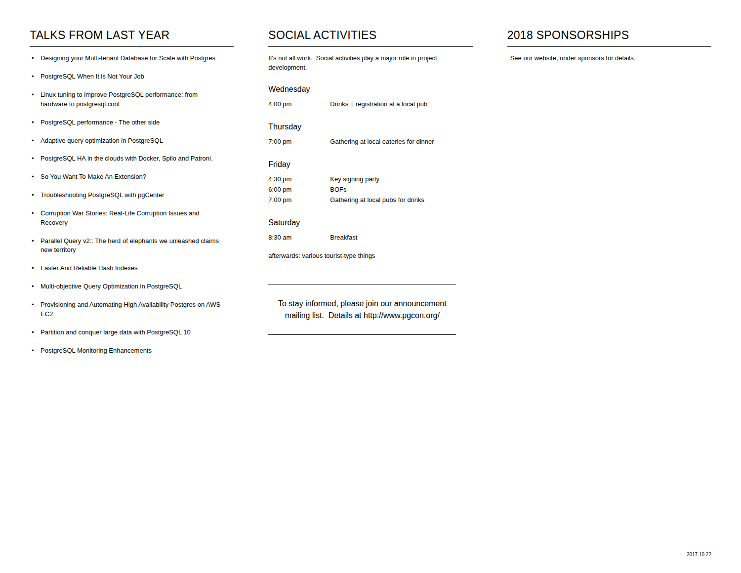TALKS FROM LAST YEAR
Designing your Multi-tenant Database for Scale with Postgres
PostgreSQL When It is Not Your Job
Linux tuning to improve PostgreSQL performance: from hardware to postgresql.conf
PostgreSQL performance - The other side
Adaptive query optimization in PostgreSQL
PostgreSQL HA in the clouds with Docker, Spilo and Patroni.
So You Want To Make An Extension?
Troubleshooting PostgreSQL with pgCenter
Corruption War Stories: Real-Life Corruption Issues and Recovery
Parallel Query v2:: The herd of elephants we unleashed claims new territory
Faster And Reliable Hash Indexes
Multi-objective Query Optimization in PostgreSQL
Provisioning and Automating High Availability Postgres on AWS EC2
Partition and conquer large data with PostgreSQL 10
PostgreSQL Monitoring Enhancements
SOCIAL ACTIVITIES
It's not all work. Social activities play a major role in project development.
Wednesday
| 4:00 pm | Drinks + registration at a local pub |
Thursday
| 7:00 pm | Gathering at local eateries for dinner |
Friday
| 4:30 pm | Key signing party |
| 6:00 pm | BOFs |
| 7:00 pm | Gathering at local pubs for drinks |
Saturday
| 8:30 am | Breakfast |
afterwards: various tourist-type things
To stay informed, please join our announcement mailing list. Details at http://www.pgcon.org/
2018 SPONSORSHIPS
See our website, under sponsors for details.
2017.10.22